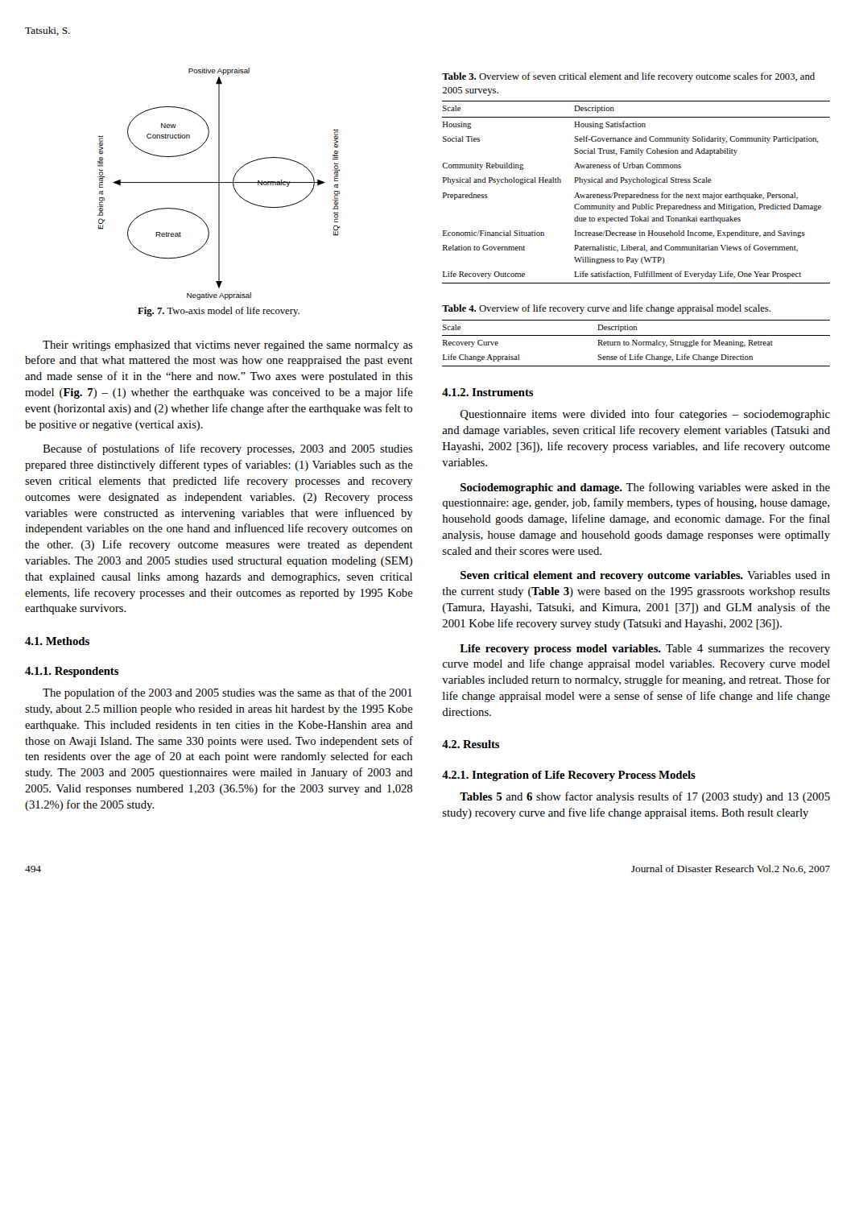Tatsuki, S.
Positive Appraisal Negative Appraisal EQ being a major life event EQ not being a major life event New Construction Retreat Normalcy
Fig. 7. Two-axis model of life recovery.
Their writings emphasized that victims never regained the same normalcy as before and that what mattered the most was how one reappraised the past event and made sense of it in the “here and now.” Two axes were postulated in this model (Fig. 7) – (1) whether the earthquake was conceived to be a major life event (horizontal axis) and (2) whether life change after the earthquake was felt to be positive or negative (vertical axis).
Because of postulations of life recovery processes, 2003 and 2005 studies prepared three distinctively different types of variables: (1) Variables such as the seven critical elements that predicted life recovery processes and recovery outcomes were designated as independent variables. (2) Recovery process variables were constructed as intervening variables that were influenced by independent variables on the one hand and influenced life recovery outcomes on the other. (3) Life recovery outcome measures were treated as dependent variables. The 2003 and 2005 studies used structural equation modeling (SEM) that explained causal links among hazards and demographics, seven critical elements, life recovery processes and their outcomes as reported by 1995 Kobe earthquake survivors.
4.1. Methods
4.1.1. Respondents
The population of the 2003 and 2005 studies was the same as that of the 2001 study, about 2.5 million people who resided in areas hit hardest by the 1995 Kobe earthquake. This included residents in ten cities in the Kobe-Hanshin area and those on Awaji Island. The same 330 points were used. Two independent sets of ten residents over the age of 20 at each point were randomly selected for each study. The 2003 and 2005 questionnaires were mailed in January of 2003 and 2005. Valid responses numbered 1,203 (36.5%) for the 2003 survey and 1,028 (31.2%) for the 2005 study.
Table 3. Overview of seven critical element and life recovery outcome scales for 2003, and 2005 surveys.
| Scale | Description |
| --- | --- |
| Housing | Housing Satisfaction |
| Social Ties | Self-Governance and Community Solidarity, Community Participation, Social Trust, Family Cohesion and Adaptability |
| Community Rebuilding | Awareness of Urban Commons |
| Physical and Psychological Health | Physical and Psychological Stress Scale |
| Preparedness | Awareness/Preparedness for the next major earthquake, Personal, Community and Public Preparedness and Mitigation, Predicted Damage due to expected Tokai and Tonankai earthquakes |
| Economic/Financial Situation | Increase/Decrease in Household Income, Expenditure, and Savings |
| Relation to Government | Paternalistic, Liberal, and Communitarian Views of Government, Willingness to Pay (WTP) |
| Life Recovery Outcome | Life satisfaction, Fulfillment of Everyday Life, One Year Prospect |
Table 4. Overview of life recovery curve and life change appraisal model scales.
| Scale | Description |
| --- | --- |
| Recovery Curve | Return to Normalcy, Struggle for Meaning, Retreat |
| Life Change Appraisal | Sense of Life Change, Life Change Direction |
4.1.2. Instruments
Questionnaire items were divided into four categories – sociodemographic and damage variables, seven critical life recovery element variables (Tatsuki and Hayashi, 2002 [36]), life recovery process variables, and life recovery outcome variables.
Sociodemographic and damage. The following variables were asked in the questionnaire: age, gender, job, family members, types of housing, house damage, household goods damage, lifeline damage, and economic damage. For the final analysis, house damage and household goods damage responses were optimally scaled and their scores were used.
Seven critical element and recovery outcome variables. Variables used in the current study (Table 3) were based on the 1995 grassroots workshop results (Tamura, Hayashi, Tatsuki, and Kimura, 2001 [37]) and GLM analysis of the 2001 Kobe life recovery survey study (Tatsuki and Hayashi, 2002 [36]).
Life recovery process model variables. Table 4 summarizes the recovery curve model and life change appraisal model variables. Recovery curve model variables included return to normalcy, struggle for meaning, and retreat. Those for life change appraisal model were a sense of sense of life change and life change directions.
4.2. Results
4.2.1. Integration of Life Recovery Process Models
Tables 5 and 6 show factor analysis results of 17 (2003 study) and 13 (2005 study) recovery curve and five life change appraisal items. Both result clearly
494
Journal of Disaster Research Vol.2 No.6, 2007